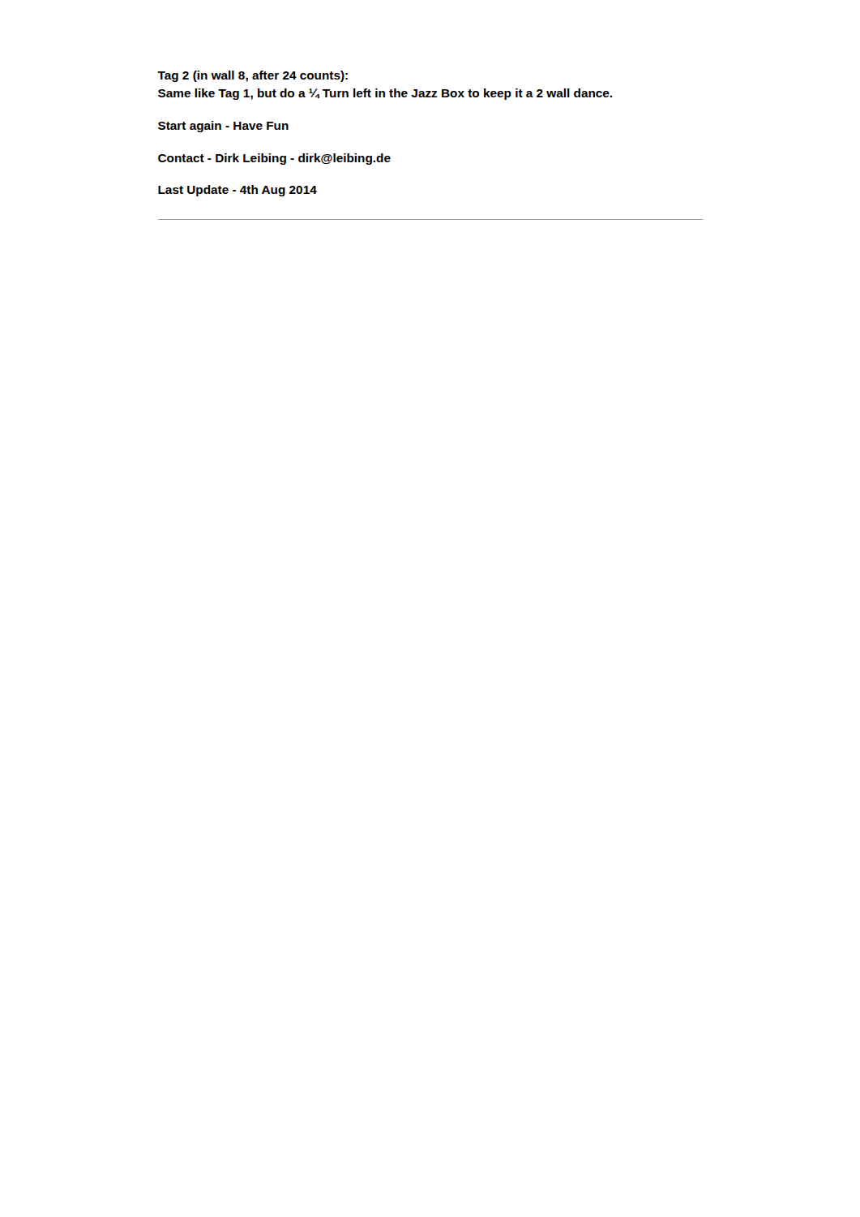Tag 2 (in wall 8, after 24 counts):
Same like Tag 1, but do a ¼ Turn left in the Jazz Box to keep it a 2 wall dance.
Start again - Have Fun
Contact - Dirk Leibing - dirk@leibing.de
Last Update - 4th Aug 2014